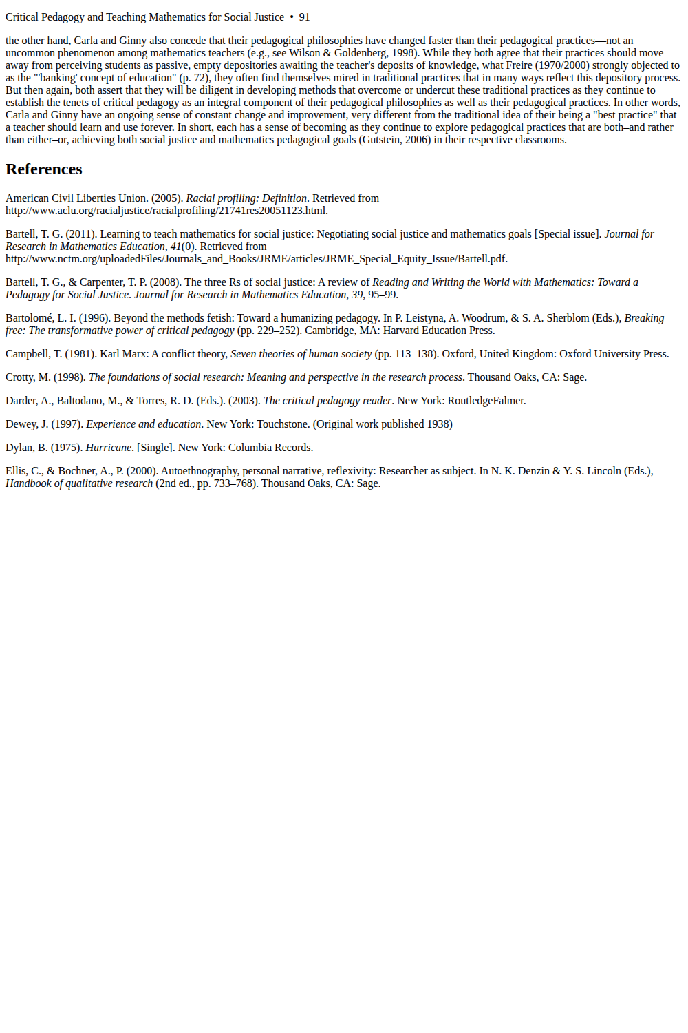Critical Pedagogy and Teaching Mathematics for Social Justice • 91
the other hand, Carla and Ginny also concede that their pedagogical philosophies have changed faster than their pedagogical practices—not an uncommon phenomenon among mathematics teachers (e.g., see Wilson & Goldenberg, 1998). While they both agree that their practices should move away from perceiving students as passive, empty depositories awaiting the teacher's deposits of knowledge, what Freire (1970/2000) strongly objected to as the "'banking' concept of education" (p. 72), they often find themselves mired in traditional practices that in many ways reflect this depository process. But then again, both assert that they will be diligent in developing methods that overcome or undercut these traditional practices as they continue to establish the tenets of critical pedagogy as an integral component of their pedagogical philosophies as well as their pedagogical practices. In other words, Carla and Ginny have an ongoing sense of constant change and improvement, very different from the traditional idea of their being a "best practice" that a teacher should learn and use forever. In short, each has a sense of becoming as they continue to explore pedagogical practices that are both–and rather than either–or, achieving both social justice and mathematics pedagogical goals (Gutstein, 2006) in their respective classrooms.
References
American Civil Liberties Union. (2005). Racial profiling: Definition. Retrieved from http://www.aclu.org/racialjustice/racialprofiling/21741res20051123.html.
Bartell, T. G. (2011). Learning to teach mathematics for social justice: Negotiating social justice and mathematics goals [Special issue]. Journal for Research in Mathematics Education, 41(0). Retrieved from http://www.nctm.org/uploadedFiles/Journals_and_Books/JRME/articles/JRME_Special_Equity_Issue/Bartell.pdf.
Bartell, T. G., & Carpenter, T. P. (2008). The three Rs of social justice: A review of Reading and Writing the World with Mathematics: Toward a Pedagogy for Social Justice. Journal for Research in Mathematics Education, 39, 95–99.
Bartolomé, L. I. (1996). Beyond the methods fetish: Toward a humanizing pedagogy. In P. Leistyna, A. Woodrum, & S. A. Sherblom (Eds.), Breaking free: The transformative power of critical pedagogy (pp. 229–252). Cambridge, MA: Harvard Education Press.
Campbell, T. (1981). Karl Marx: A conflict theory, Seven theories of human society (pp. 113–138). Oxford, United Kingdom: Oxford University Press.
Crotty, M. (1998). The foundations of social research: Meaning and perspective in the research process. Thousand Oaks, CA: Sage.
Darder, A., Baltodano, M., & Torres, R. D. (Eds.). (2003). The critical pedagogy reader. New York: RoutledgeFalmer.
Dewey, J. (1997). Experience and education. New York: Touchstone. (Original work published 1938)
Dylan, B. (1975). Hurricane. [Single]. New York: Columbia Records.
Ellis, C., & Bochner, A., P. (2000). Autoethnography, personal narrative, reflexivity: Researcher as subject. In N. K. Denzin & Y. S. Lincoln (Eds.), Handbook of qualitative research (2nd ed., pp. 733–768). Thousand Oaks, CA: Sage.